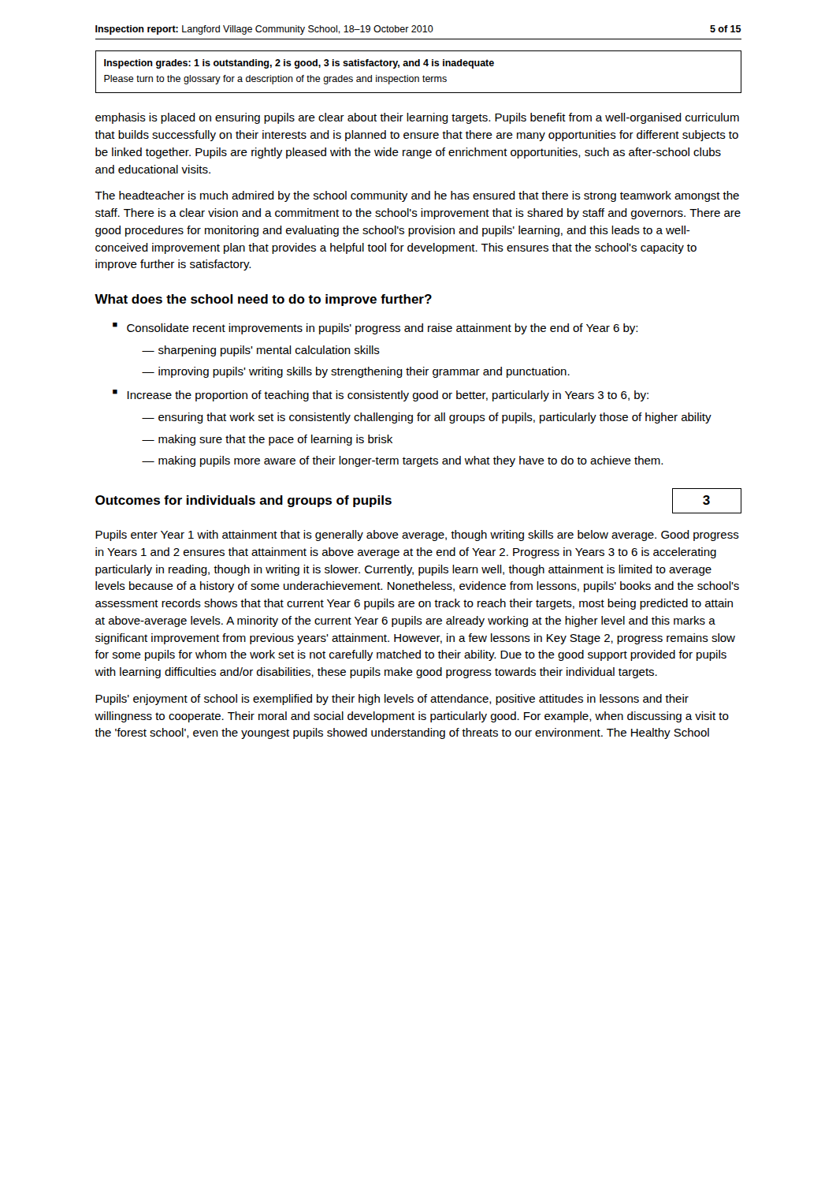Inspection report: Langford Village Community School, 18–19 October 2010
5 of 15
Inspection grades: 1 is outstanding, 2 is good, 3 is satisfactory, and 4 is inadequate
Please turn to the glossary for a description of the grades and inspection terms
emphasis is placed on ensuring pupils are clear about their learning targets. Pupils benefit from a well-organised curriculum that builds successfully on their interests and is planned to ensure that there are many opportunities for different subjects to be linked together. Pupils are rightly pleased with the wide range of enrichment opportunities, such as after-school clubs and educational visits.
The headteacher is much admired by the school community and he has ensured that there is strong teamwork amongst the staff. There is a clear vision and a commitment to the school's improvement that is shared by staff and governors. There are good procedures for monitoring and evaluating the school's provision and pupils' learning, and this leads to a well-conceived improvement plan that provides a helpful tool for development. This ensures that the school's capacity to improve further is satisfactory.
What does the school need to do to improve further?
Consolidate recent improvements in pupils' progress and raise attainment by the end of Year 6 by:
sharpening pupils' mental calculation skills
improving pupils' writing skills by strengthening their grammar and punctuation.
Increase the proportion of teaching that is consistently good or better, particularly in Years 3 to 6, by:
ensuring that work set is consistently challenging for all groups of pupils, particularly those of higher ability
making sure that the pace of learning is brisk
making pupils more aware of their longer-term targets and what they have to do to achieve them.
Outcomes for individuals and groups of pupils
3
Pupils enter Year 1 with attainment that is generally above average, though writing skills are below average. Good progress in Years 1 and 2 ensures that attainment is above average at the end of Year 2. Progress in Years 3 to 6 is accelerating particularly in reading, though in writing it is slower. Currently, pupils learn well, though attainment is limited to average levels because of a history of some underachievement. Nonetheless, evidence from lessons, pupils' books and the school's assessment records shows that that current Year 6 pupils are on track to reach their targets, most being predicted to attain at above-average levels. A minority of the current Year 6 pupils are already working at the higher level and this marks a significant improvement from previous years' attainment. However, in a few lessons in Key Stage 2, progress remains slow for some pupils for whom the work set is not carefully matched to their ability. Due to the good support provided for pupils with learning difficulties and/or disabilities, these pupils make good progress towards their individual targets.
Pupils' enjoyment of school is exemplified by their high levels of attendance, positive attitudes in lessons and their willingness to cooperate. Their moral and social development is particularly good. For example, when discussing a visit to the 'forest school', even the youngest pupils showed understanding of threats to our environment. The Healthy School